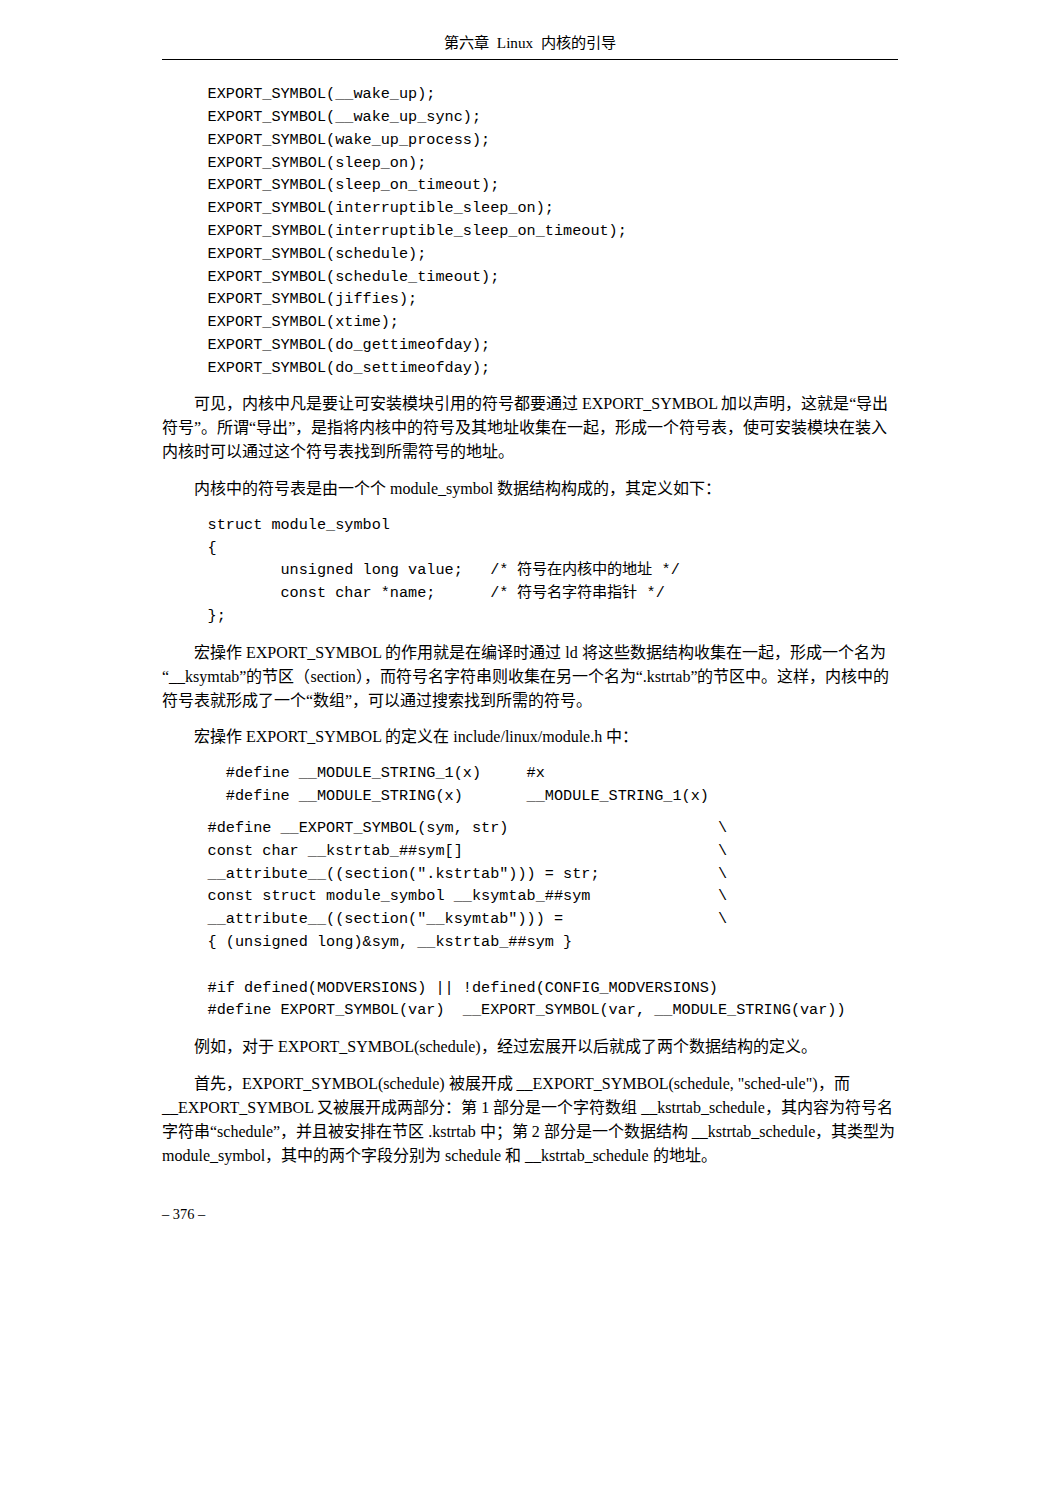第六章 Linux 内核的引导
EXPORT_SYMBOL(__wake_up);
EXPORT_SYMBOL(__wake_up_sync);
EXPORT_SYMBOL(wake_up_process);
EXPORT_SYMBOL(sleep_on);
EXPORT_SYMBOL(sleep_on_timeout);
EXPORT_SYMBOL(interruptible_sleep_on);
EXPORT_SYMBOL(interruptible_sleep_on_timeout);
EXPORT_SYMBOL(schedule);
EXPORT_SYMBOL(schedule_timeout);
EXPORT_SYMBOL(jiffies);
EXPORT_SYMBOL(xtime);
EXPORT_SYMBOL(do_gettimeofday);
EXPORT_SYMBOL(do_settimeofday);
可见，内核中凡是要让可安装模块引用的符号都要通过 EXPORT_SYMBOL 加以声明，这就是“导出符号”。所谓“导出”，是指将内核中的符号及其地址收集在一起，形成一个符号表，使可安装模块在装入内核时可以通过这个符号表找到所需符号的地址。
内核中的符号表是由一个个 module_symbol 数据结构构成的，其定义如下：
struct module_symbol
{
        unsigned long value;   /* 符号在内核中的地址 */
        const char *name;      /* 符号名字符串指针 */
};
宏操作 EXPORT_SYMBOL 的作用就是在编译时通过 ld 将这些数据结构收集在一起，形成一个名为“__ksymtab”的节区（section），而符号名字符串则收集在另一个名为“.kstrtab”的节区中。这样，内核中的符号表就形成了一个“数组”，可以通过搜索找到所需的符号。
宏操作 EXPORT_SYMBOL 的定义在 include/linux/module.h 中：
  #define __MODULE_STRING_1(x)     #x
  #define __MODULE_STRING(x)       __MODULE_STRING_1(x)
#define __EXPORT_SYMBOL(sym, str)                       \
const char __kstrtab_##sym[]                            \
__attribute__((section(".kstrtab"))) = str;             \
const struct module_symbol __ksymtab_##sym              \
__attribute__((section("__ksymtab"))) =                 \
{ (unsigned long)&sym, __kstrtab_##sym }

#if defined(MODVERSIONS) || !defined(CONFIG_MODVERSIONS)
#define EXPORT_SYMBOL(var)  __EXPORT_SYMBOL(var, __MODULE_STRING(var))
例如，对于 EXPORT_SYMBOL(schedule)，经过宏展开以后就成了两个数据结构的定义。
首先，EXPORT_SYMBOL(schedule) 被展开成 __EXPORT_SYMBOL(schedule, "sched-ule")，而 __EXPORT_SYMBOL 又被展开成两部分：第 1 部分是一个字符数组 __kstrtab_schedule，其内容为符号名字符串“schedule”，并且被安排在节区 .kstrtab 中；第 2 部分是一个数据结构 __kstrtab_schedule，其类型为 module_symbol，其中的两个字段分别为 schedule 和 __kstrtab_schedule 的地址。
– 376 –